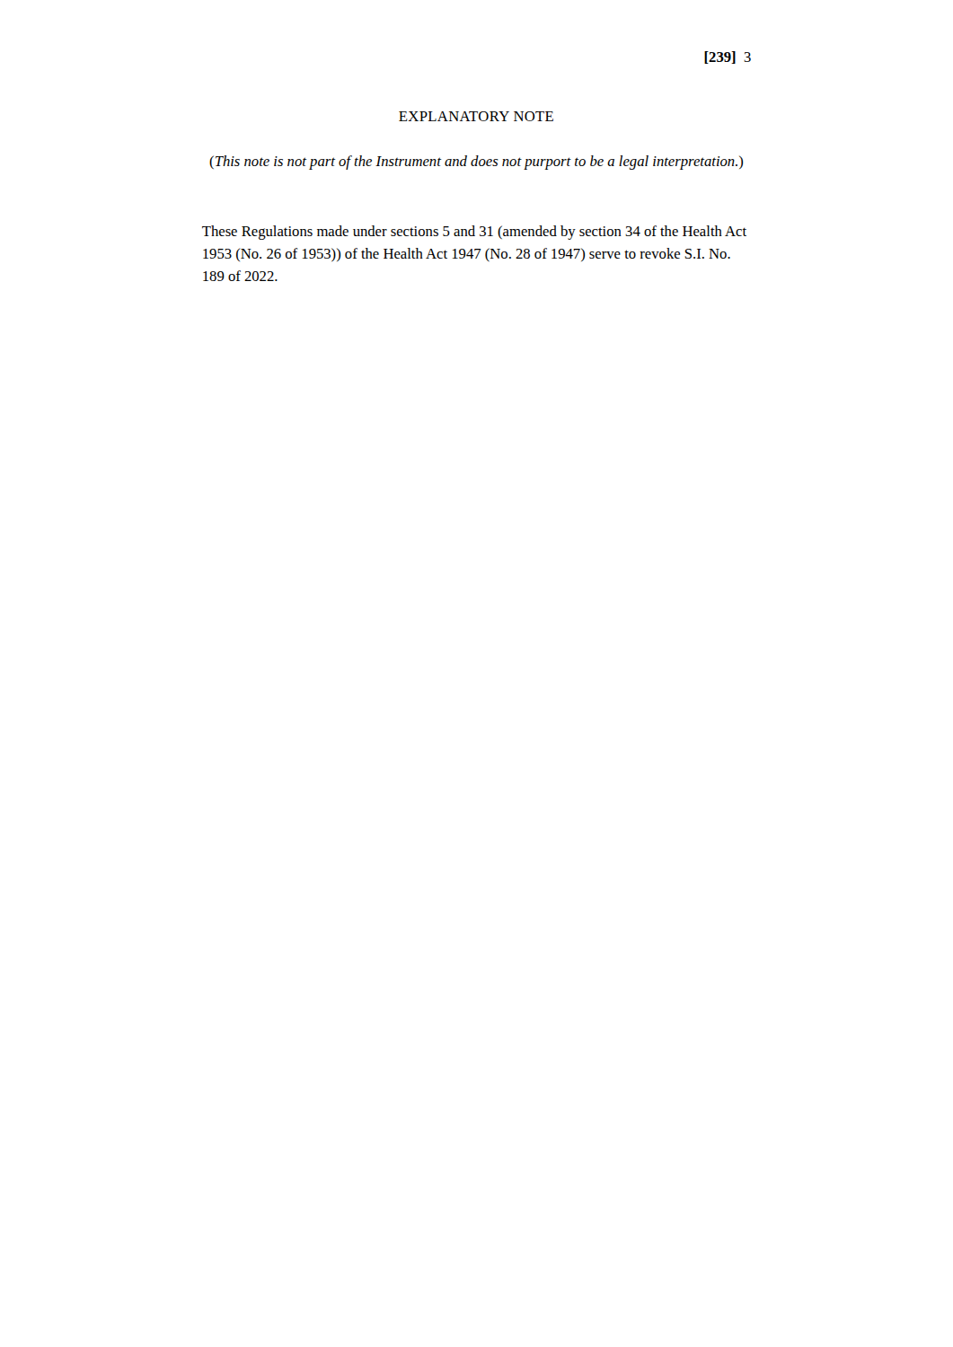[239] 3
EXPLANATORY NOTE
(This note is not part of the Instrument and does not purport to be a legal interpretation.)
These Regulations made under sections 5 and 31 (amended by section 34 of the Health Act 1953 (No. 26 of 1953)) of the Health Act 1947 (No. 28 of 1947) serve to revoke S.I. No. 189 of 2022.